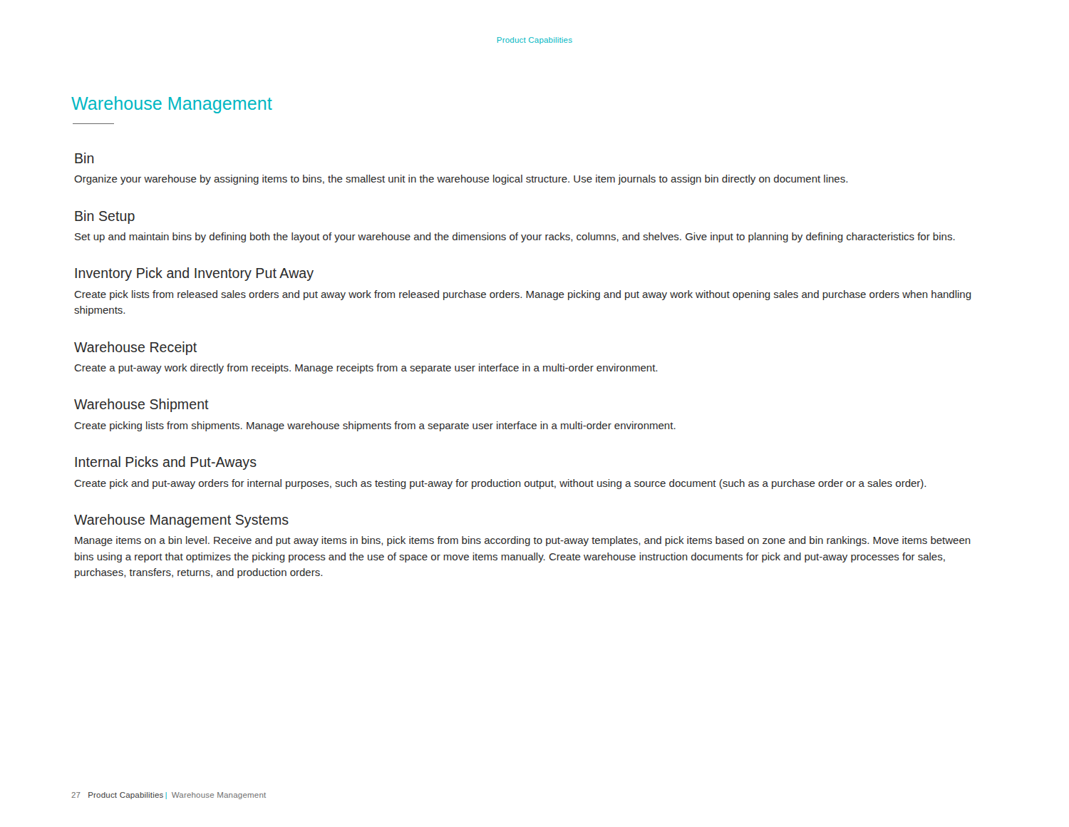Product Capabilities
Warehouse Management
Bin
Organize your warehouse by assigning items to bins, the smallest unit in the warehouse logical structure. Use item journals to assign bin directly on document lines.
Bin Setup
Set up and maintain bins by defining both the layout of your warehouse and the dimensions of your racks, columns, and shelves. Give input to planning by defining characteristics for bins.
Inventory Pick and Inventory Put Away
Create pick lists from released sales orders and put away work from released purchase orders. Manage picking and put away work without opening sales and purchase orders when handling shipments.
Warehouse Receipt
Create a put-away work directly from receipts. Manage receipts from a separate user interface in a multi-order environment.
Warehouse Shipment
Create picking lists from shipments. Manage warehouse shipments from a separate user interface in a multi-order environment.
Internal Picks and Put-Aways
Create pick and put-away orders for internal purposes, such as testing put-away for production output, without using a source document (such as a purchase order or a sales order).
Warehouse Management Systems
Manage items on a bin level. Receive and put away items in bins, pick items from bins according to put-away templates, and pick items based on zone and bin rankings. Move items between bins using a report that optimizes the picking process and the use of space or move items manually. Create warehouse instruction documents for pick and put-away processes for sales, purchases, transfers, returns, and production orders.
27 Product Capabilities|Warehouse Management